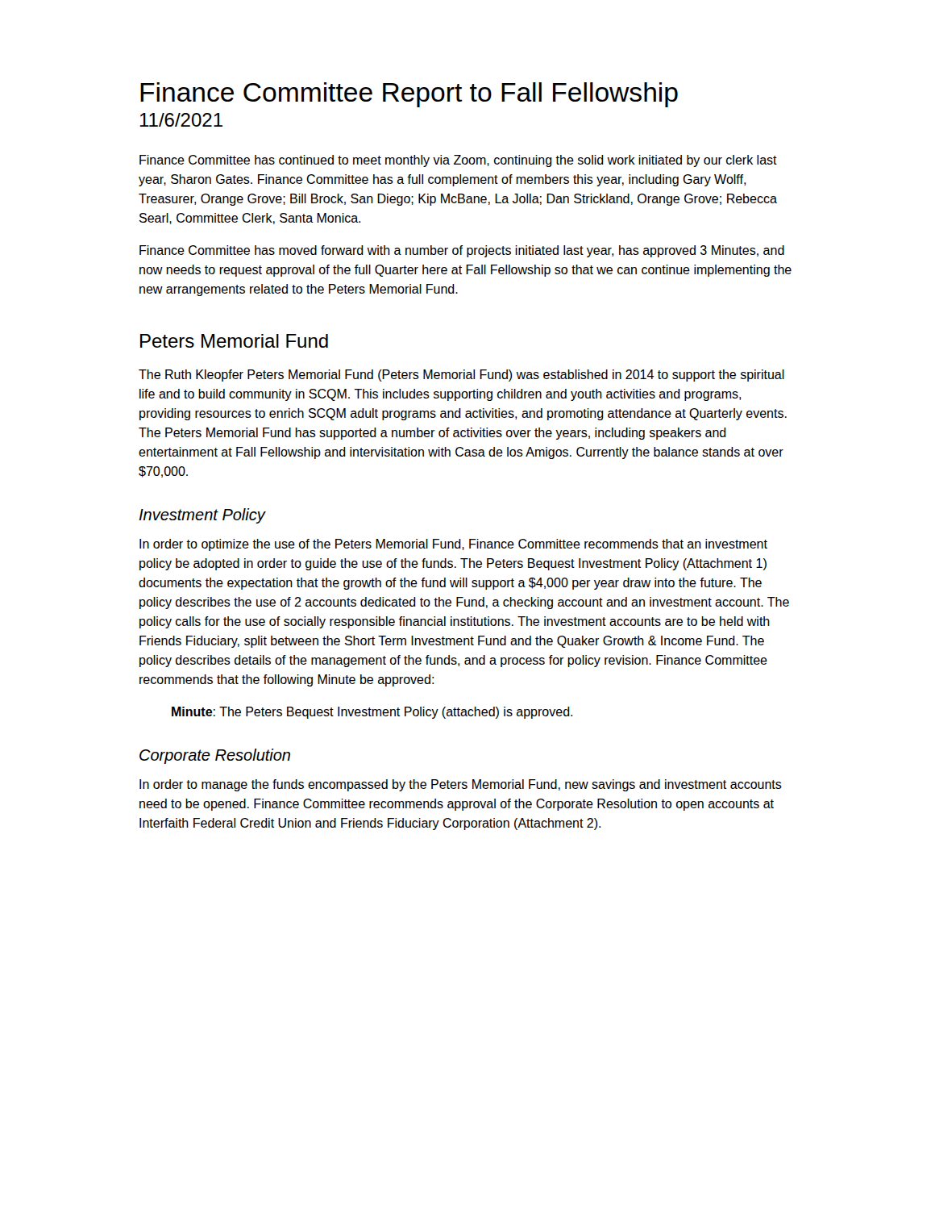Finance Committee Report to Fall Fellowship
11/6/2021
Finance Committee has continued to meet monthly via Zoom, continuing the solid work initiated by our clerk last year, Sharon Gates. Finance Committee has a full complement of members this year, including Gary Wolff, Treasurer, Orange Grove; Bill Brock, San Diego; Kip McBane, La Jolla; Dan Strickland, Orange Grove; Rebecca Searl, Committee Clerk, Santa Monica.
Finance Committee has moved forward with a number of projects initiated last year, has approved 3 Minutes, and now needs to request approval of the full Quarter here at Fall Fellowship so that we can continue implementing the new arrangements related to the Peters Memorial Fund.
Peters Memorial Fund
The Ruth Kleopfer Peters Memorial Fund (Peters Memorial Fund) was established in 2014 to support the spiritual life and to build community in SCQM. This includes supporting children and youth activities and programs, providing resources to enrich SCQM adult programs and activities, and promoting attendance at Quarterly events. The Peters Memorial Fund has supported a number of activities over the years, including speakers and entertainment at Fall Fellowship and intervisitation with Casa de los Amigos. Currently the balance stands at over $70,000.
Investment Policy
In order to optimize the use of the Peters Memorial Fund, Finance Committee recommends that an investment policy be adopted in order to guide the use of the funds. The Peters Bequest Investment Policy (Attachment 1) documents the expectation that the growth of the fund will support a $4,000 per year draw into the future. The policy describes the use of 2 accounts dedicated to the Fund, a checking account and an investment account. The policy calls for the use of socially responsible financial institutions. The investment accounts are to be held with Friends Fiduciary, split between the Short Term Investment Fund and the Quaker Growth & Income Fund. The policy describes details of the management of the funds, and a process for policy revision. Finance Committee recommends that the following Minute be approved:
Minute: The Peters Bequest Investment Policy (attached) is approved.
Corporate Resolution
In order to manage the funds encompassed by the Peters Memorial Fund, new savings and investment accounts need to be opened. Finance Committee recommends approval of the Corporate Resolution to open accounts at Interfaith Federal Credit Union and Friends Fiduciary Corporation (Attachment 2).